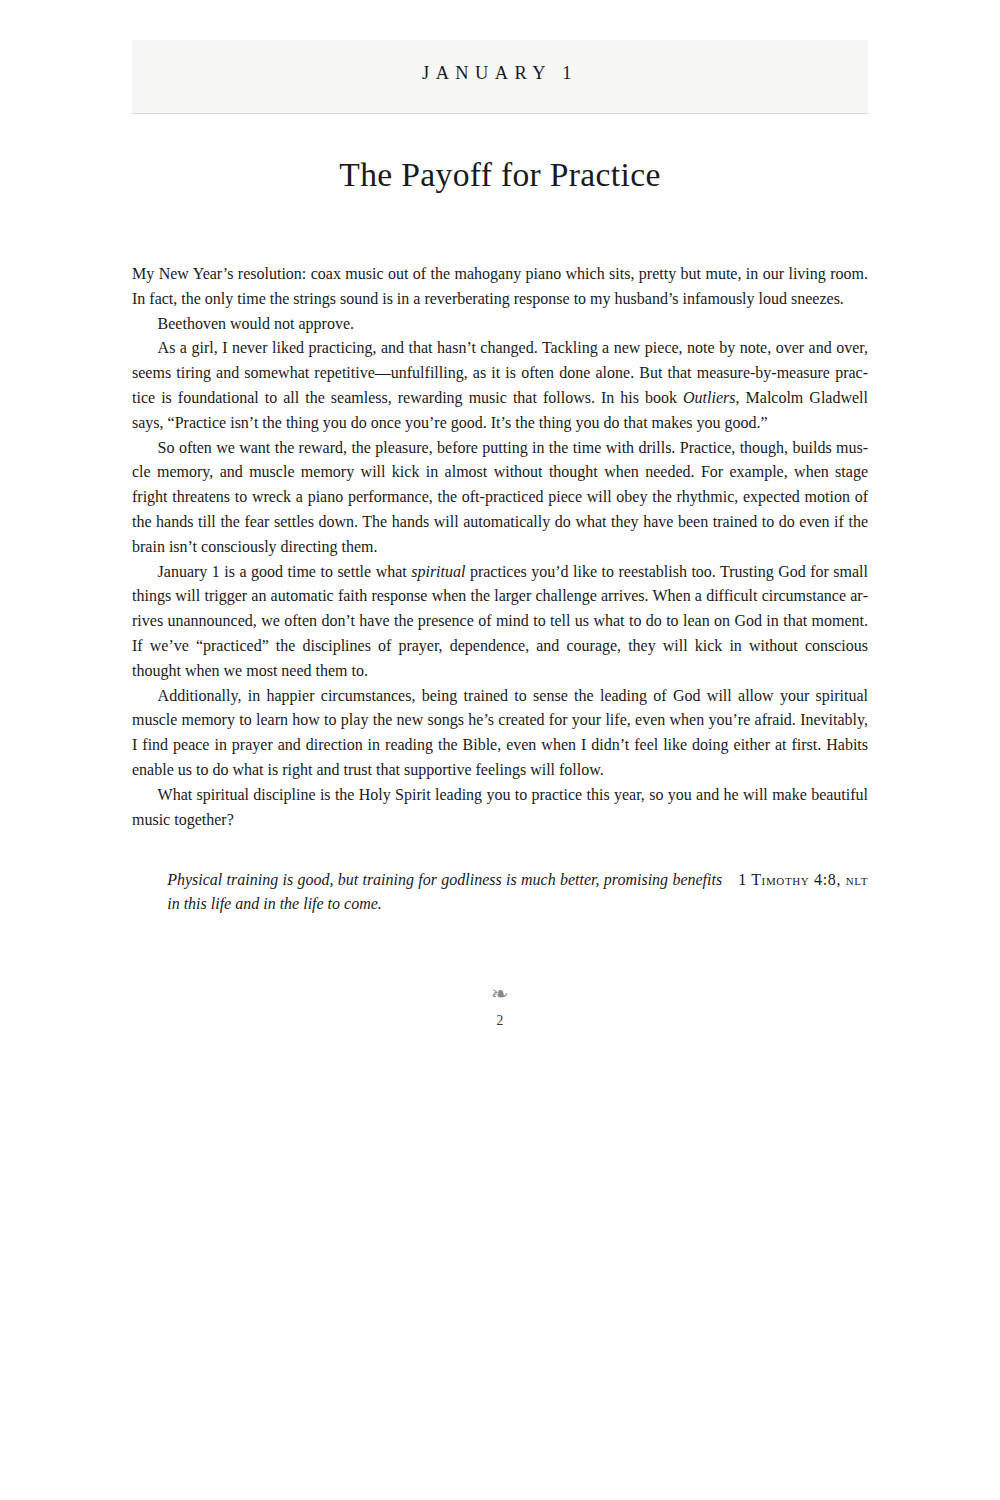January 1
The Payoff for Practice
My New Year’s resolution: coax music out of the mahogany piano which sits, pretty but mute, in our living room. In fact, the only time the strings sound is in a reverberating response to my husband’s infamously loud sneezes.
Beethoven would not approve.
As a girl, I never liked practicing, and that hasn’t changed. Tackling a new piece, note by note, over and over, seems tiring and somewhat repetitive—unfulfilling, as it is often done alone. But that measure-by-measure practice is foundational to all the seamless, rewarding music that follows. In his book Outliers, Malcolm Gladwell says, “Practice isn’t the thing you do once you’re good. It’s the thing you do that makes you good.”
So often we want the reward, the pleasure, before putting in the time with drills. Practice, though, builds muscle memory, and muscle memory will kick in almost without thought when needed. For example, when stage fright threatens to wreck a piano performance, the oft-practiced piece will obey the rhythmic, expected motion of the hands till the fear settles down. The hands will automatically do what they have been trained to do even if the brain isn’t consciously directing them.
January 1 is a good time to settle what spiritual practices you’d like to reestablish too. Trusting God for small things will trigger an automatic faith response when the larger challenge arrives. When a difficult circumstance arrives unannounced, we often don’t have the presence of mind to tell us what to do to lean on God in that moment. If we’ve “practiced” the disciplines of prayer, dependence, and courage, they will kick in without conscious thought when we most need them to.
Additionally, in happier circumstances, being trained to sense the leading of God will allow your spiritual muscle memory to learn how to play the new songs he’s created for your life, even when you’re afraid. Inevitably, I find peace in prayer and direction in reading the Bible, even when I didn’t feel like doing either at first. Habits enable us to do what is right and trust that supportive feelings will follow.
What spiritual discipline is the Holy Spirit leading you to practice this year, so you and he will make beautiful music together?
1 Timothy 4:8, nlt Physical training is good, but training for godliness is much better, promising benefits in this life and in the life to come.
❧
2